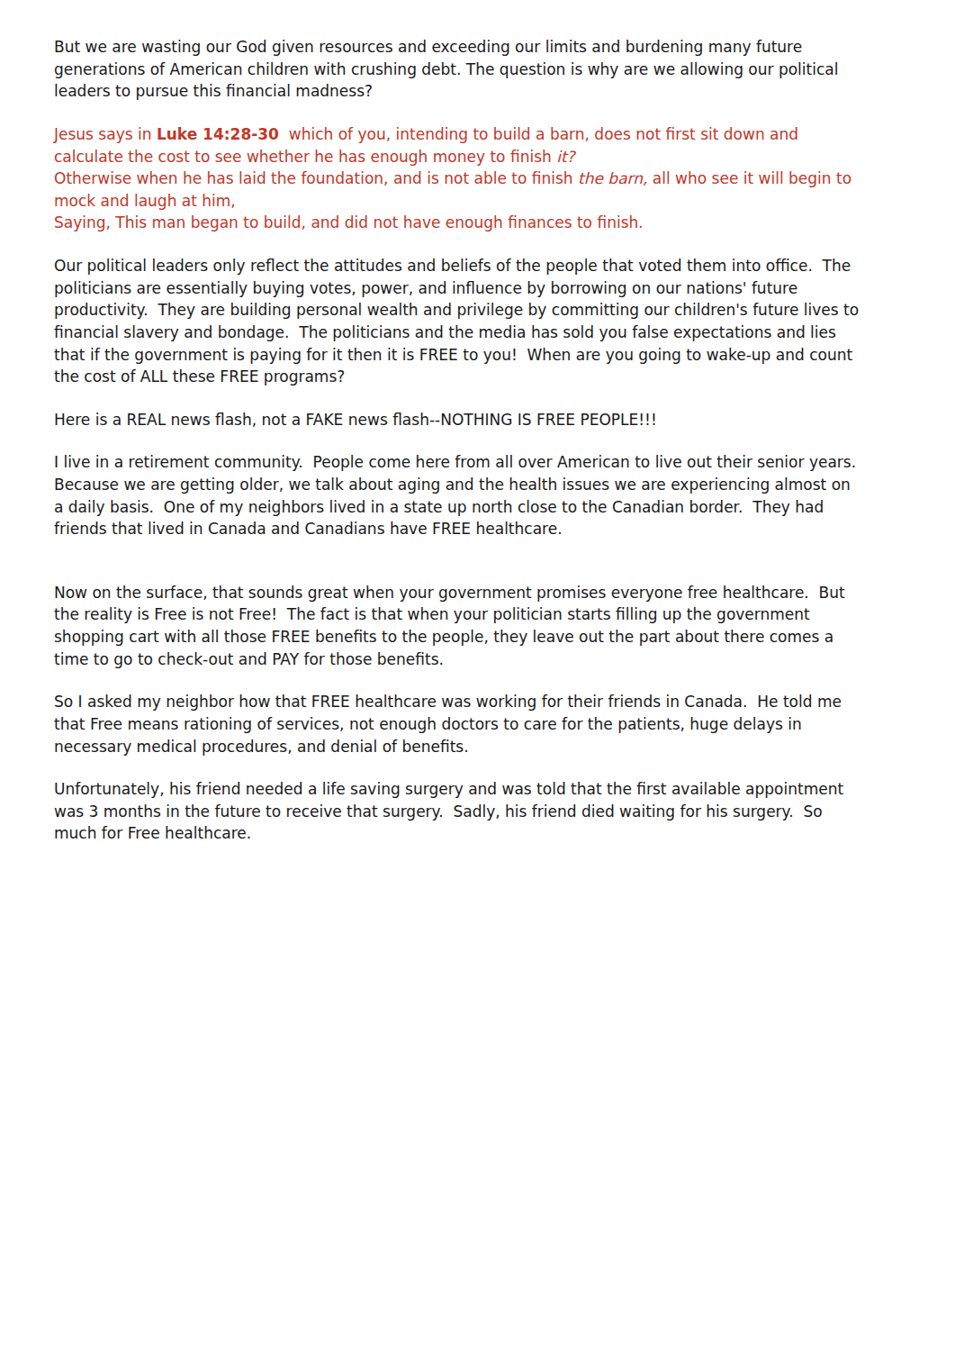But we are wasting our God given resources and exceeding our limits and burdening many future generations of American children with crushing debt. The question is why are we allowing our political leaders to pursue this financial madness?
Jesus says in Luke 14:28-30 which of you, intending to build a barn, does not first sit down and calculate the cost to see whether he has enough money to finish it?
Otherwise when he has laid the foundation, and is not able to finish the barn, all who see it will begin to mock and laugh at him,
Saying, This man began to build, and did not have enough finances to finish.
Our political leaders only reflect the attitudes and beliefs of the people that voted them into office. The politicians are essentially buying votes, power, and influence by borrowing on our nations' future productivity. They are building personal wealth and privilege by committing our children's future lives to financial slavery and bondage. The politicians and the media has sold you false expectations and lies that if the government is paying for it then it is FREE to you! When are you going to wake-up and count the cost of ALL these FREE programs?
Here is a REAL news flash, not a FAKE news flash--NOTHING IS FREE PEOPLE!!!
I live in a retirement community. People come here from all over American to live out their senior years. Because we are getting older, we talk about aging and the health issues we are experiencing almost on a daily basis. One of my neighbors lived in a state up north close to the Canadian border. They had friends that lived in Canada and Canadians have FREE healthcare.
Now on the surface, that sounds great when your government promises everyone free healthcare. But the reality is Free is not Free! The fact is that when your politician starts filling up the government shopping cart with all those FREE benefits to the people, they leave out the part about there comes a time to go to check-out and PAY for those benefits.
So I asked my neighbor how that FREE healthcare was working for their friends in Canada. He told me that Free means rationing of services, not enough doctors to care for the patients, huge delays in necessary medical procedures, and denial of benefits.
Unfortunately, his friend needed a life saving surgery and was told that the first available appointment was 3 months in the future to receive that surgery. Sadly, his friend died waiting for his surgery. So much for Free healthcare.